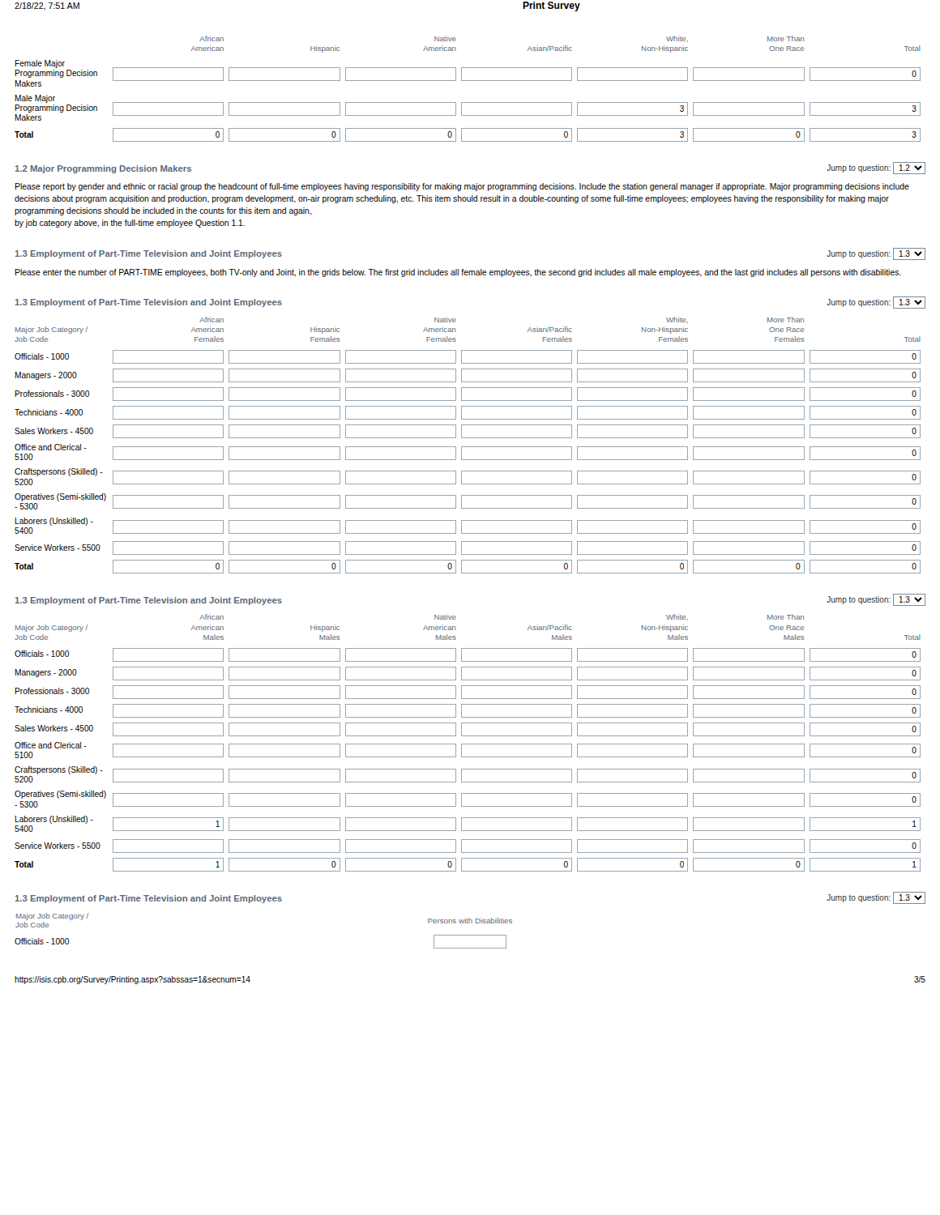2/18/22, 7:51 AM
Print Survey
| | African American | Hispanic | Native American | Asian/Pacific | White, Non-Hispanic | More Than One Race | Total |
| --- | --- | --- | --- | --- | --- | --- | --- |
| Female Major Programming Decision Makers | | | | | | | |
| Male Major Programming Decision Makers | | | | | | | |
| Total | | | | | | | |
1.2 Major Programming Decision Makers
Jump to question: 1.2 1.1 1.3
Please report by gender and ethnic or racial group the headcount of full-time employees having responsibility for making major programming decisions. Include the station general manager if appropriate. Major programming decisions include decisions about program acquisition and production, program development, on-air program scheduling, etc. This item should result in a double-counting of some full-time employees; employees having the responsibility for making major programming decisions should be included in the counts for this item and again,
by job category above, in the full-time employee Question 1.1.
1.3 Employment of Part-Time Television and Joint Employees
Jump to question: 1.3 1.1 1.2
Please enter the number of PART-TIME employees, both TV-only and Joint, in the grids below. The first grid includes all female employees, the second grid includes all male employees, and the last grid includes all persons with disabilities.
1.3 Employment of Part-Time Television and Joint Employees
Jump to question: 1.3 1.1 1.2
| Major Job Category / Job Code | African American Females | Hispanic Females | Native American Females | Asian/Pacific Females | White, Non-Hispanic Females | More Than One Race Females | Total |
| --- | --- | --- | --- | --- | --- | --- | --- |
| Officials - 1000 | | | | | | | |
| Managers - 2000 | | | | | | | |
| Professionals - 3000 | | | | | | | |
| Technicians - 4000 | | | | | | | |
| Sales Workers - 4500 | | | | | | | |
| Office and Clerical - 5100 | | | | | | | |
| Craftspersons (Skilled) - 5200 | | | | | | | |
| Operatives (Semi-skilled) - 5300 | | | | | | | |
| Laborers (Unskilled) - 5400 | | | | | | | |
| Service Workers - 5500 | | | | | | | |
| Total | | | | | | | |
1.3 Employment of Part-Time Television and Joint Employees
Jump to question: 1.3 1.1 1.2
| Major Job Category / Job Code | African American Males | Hispanic Males | Native American Males | Asian/Pacific Males | White, Non-Hispanic Males | More Than One Race Males | Total |
| --- | --- | --- | --- | --- | --- | --- | --- |
| Officials - 1000 | | | | | | | |
| Managers - 2000 | | | | | | | |
| Professionals - 3000 | | | | | | | |
| Technicians - 4000 | | | | | | | |
| Sales Workers - 4500 | | | | | | | |
| Office and Clerical - 5100 | | | | | | | |
| Craftspersons (Skilled) - 5200 | | | | | | | |
| Operatives (Semi-skilled) - 5300 | | | | | | | |
| Laborers (Unskilled) - 5400 | | | | | | | |
| Service Workers - 5500 | | | | | | | |
| Total | | | | | | | |
1.3 Employment of Part-Time Television and Joint Employees
Jump to question: 1.3 1.1 1.2
| Major Job Category / Job Code | Persons with Disabilities | |
| --- | --- | --- |
| Officials - 1000 | | |
https://isis.cpb.org/Survey/Printing.aspx?sabssas=1&secnum=14
3/5